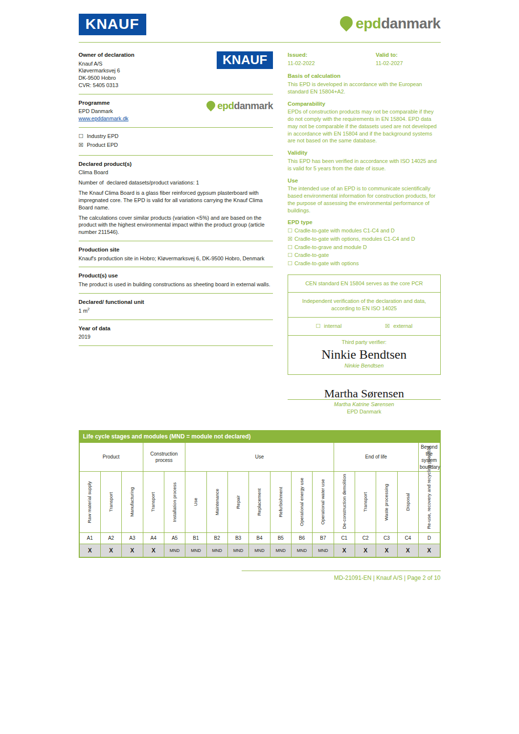KNAUF
epddanmark
Owner of declaration
Knauf A/S
Kløvermarksvej 6
DK-9500 Hobro
CVR: 5405 0313
KNAUF
Programme
EPD Danmark
www.epddanmark.dk
epddanmark
☐ Industry EPD
☒ Product EPD
Declared product(s)
Clima Board
Number of declared datasets/product variations: 1
The Knauf Clima Board is a glass fiber reinforced gypsum plasterboard with impregnated core. The EPD is valid for all variations carrying the Knauf Clima Board name.
The calculations cover similar products (variation <5%) and are based on the product with the highest environmental impact within the product group (article number 211546).
Production site
Knauf's production site in Hobro; Kløvermarksvej 6, DK-9500 Hobro, Denmark
Product(s) use
The product is used in building constructions as sheeting board in external walls.
Declared/ functional unit
1 m2
Year of data
2019
Issued:
11-02-2022
Valid to:
11-02-2027
Basis of calculation
This EPD is developed in accordance with the European standard EN 15804+A2.
Comparability
EPDs of construction products may not be comparable if they do not comply with the requirements in EN 15804. EPD data may not be comparable if the datasets used are not developed in accordance with EN 15804 and if the background systems are not based on the same database.
Validity
This EPD has been verified in accordance with ISO 14025 and is valid for 5 years from the date of issue.
Use
The intended use of an EPD is to communicate scientifically based environmental information for construction products, for the purpose of assessing the environmental performance of buildings.
EPD type
☐Cradle-to-gate with modules C1-C4 and D
☒Cradle-to-gate with options, modules C1-C4 and D
☐Cradle-to-grave and module D
☐Cradle-to-gate
☐Cradle-to-gate with options
CEN standard EN 15804 serves as the core PCR
Independent verification of the declaration and data, according to EN ISO 14025
☐ internal
☒ external
Third party verifier:
Ninkie Bendtsen
Ninkie Bendtsen
Martha Sørensen
Martha Katrine Sørensen
EPD Danmark
Life cycle stages and modules (MND = module not declared)
| Product | Construction process | Use | End of life | Beyond the system boundary |
| --- | --- | --- | --- | --- |
| Raw material supply | Transport | Manufacturing | Transport | Installation process | Use | Maintenance | Repair | Replacement | Refurbishment | Operational energy use | Operational water use | De-construction demolition | Transport | Waste processing | Disposal | Re-use, recovery and recycling potential |
| A1 | A2 | A3 | A4 | A5 | B1 | B2 | B3 | B4 | B5 | B6 | B7 | C1 | C2 | C3 | C4 | D |
| X | X | X | X | MND | MND | MND | MND | MND | MND | MND | MND | X | X | X | X | X |
MD-21091-EN | Knauf A/S | Page 2 of 10